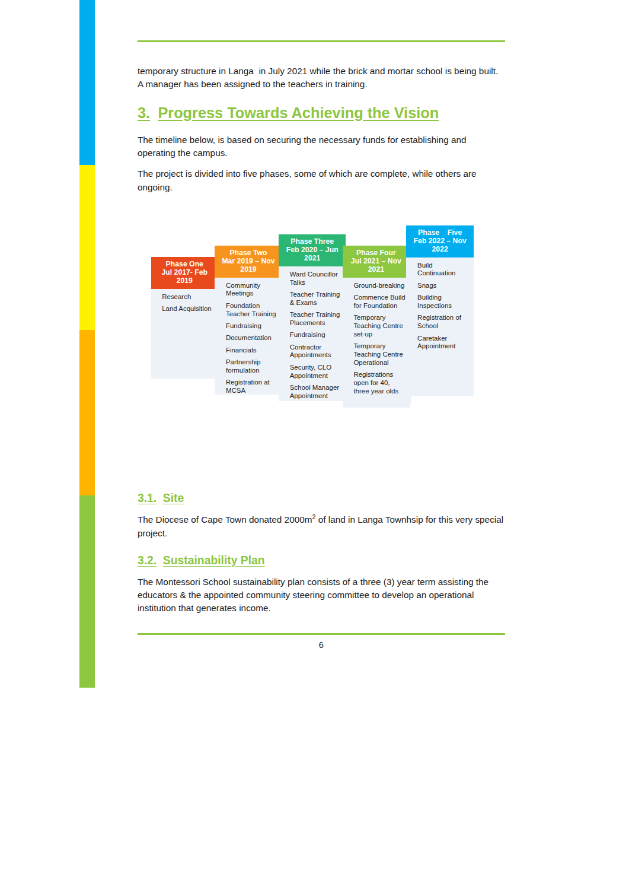temporary structure in Langa in July 2021 while the brick and mortar school is being built. A manager has been assigned to the teachers in training.
3. Progress Towards Achieving the Vision
The timeline below, is based on securing the necessary funds for establishing and operating the campus.
The project is divided into five phases, some of which are complete, while others are ongoing.
Phase One
Jul 2017- Feb 2019
Research
Land Acquisition
Phase Two
Mar 2019 – Nov 2019
Community Meetings
Foundation Teacher Training
Fundraising
Documentation
Financials
Partnership formulation
Registration at MCSA
Phase Three
Feb 2020 – Jun 2021
Ward Councillor Talks
Teacher Training & Exams
Teacher Training Placements
Fundraising
Contractor Appointments
Security, CLO Appointment
School Manager Appointment
Phase Four
Jul 2021 – Nov 2021
Ground-breaking
Commence Build for Foundation
Temporary Teaching Centre set-up
Temporary Teaching Centre Operational
Registrations open for 40, three year olds
Phase Five
Feb 2022 – Nov 2022
Build Continuation
Snags
Building Inspections
Registration of School
Caretaker Appointment
3.1. Site
The Diocese of Cape Town donated 2000m2 of land in Langa Townhsip for this very special project.
3.2. Sustainability Plan
The Montessori School sustainability plan consists of a three (3) year term assisting the educators & the appointed community steering committee to develop an operational institution that generates income.
6